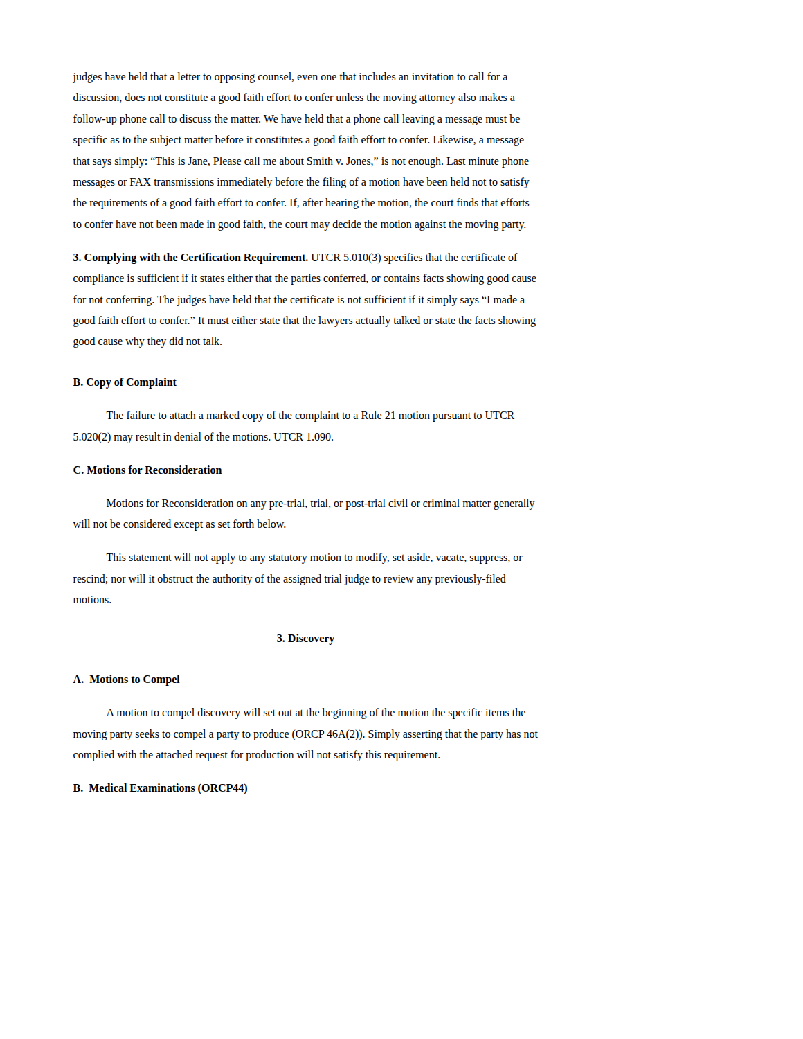judges have held that a letter to opposing counsel, even one that includes an invitation to call for a discussion, does not constitute a good faith effort to confer unless the moving attorney also makes a follow-up phone call to discuss the matter. We have held that a phone call leaving a message must be specific as to the subject matter before it constitutes a good faith effort to confer. Likewise, a message that says simply: “This is Jane, Please call me about Smith v. Jones,” is not enough. Last minute phone messages or FAX transmissions immediately before the filing of a motion have been held not to satisfy the requirements of a good faith effort to confer. If, after hearing the motion, the court finds that efforts to confer have not been made in good faith, the court may decide the motion against the moving party.
3. Complying with the Certification Requirement. UTCR 5.010(3) specifies that the certificate of compliance is sufficient if it states either that the parties conferred, or contains facts showing good cause for not conferring. The judges have held that the certificate is not sufficient if it simply says “I made a good faith effort to confer.” It must either state that the lawyers actually talked or state the facts showing good cause why they did not talk.
B. Copy of Complaint
The failure to attach a marked copy of the complaint to a Rule 21 motion pursuant to UTCR 5.020(2) may result in denial of the motions. UTCR 1.090.
C. Motions for Reconsideration
Motions for Reconsideration on any pre-trial, trial, or post-trial civil or criminal matter generally will not be considered except as set forth below.
This statement will not apply to any statutory motion to modify, set aside, vacate, suppress, or rescind; nor will it obstruct the authority of the assigned trial judge to review any previously-filed motions.
3. Discovery
A. Motions to Compel
A motion to compel discovery will set out at the beginning of the motion the specific items the moving party seeks to compel a party to produce (ORCP 46A(2)). Simply asserting that the party has not complied with the attached request for production will not satisfy this requirement.
B. Medical Examinations (ORCP44)